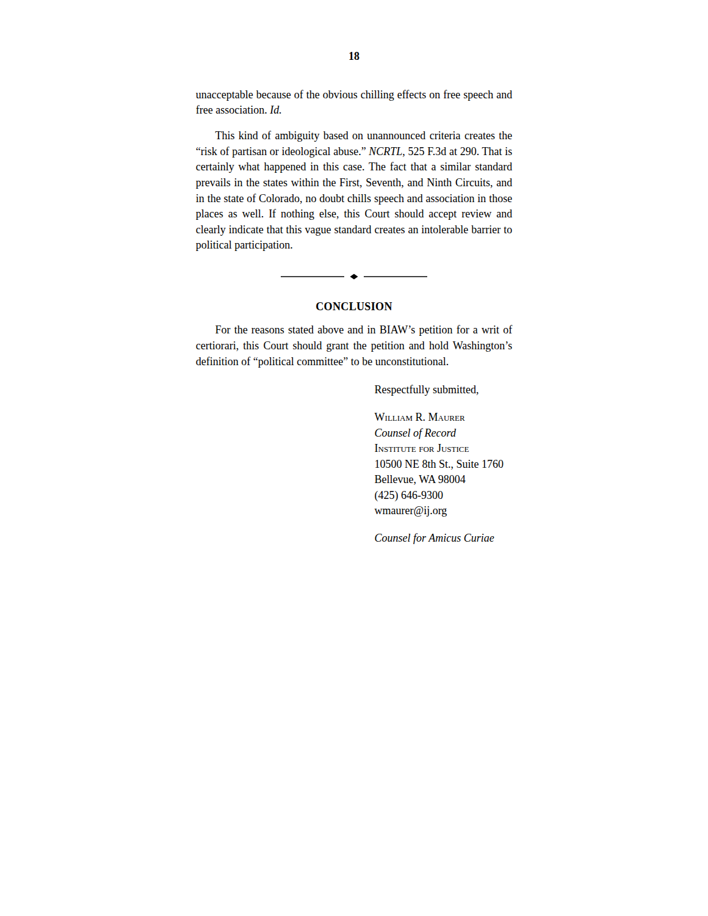18
unacceptable because of the obvious chilling effects on free speech and free association. Id.
This kind of ambiguity based on unannounced criteria creates the “risk of partisan or ideological abuse.” NCRTL, 525 F.3d at 290. That is certainly what happened in this case. The fact that a similar standard prevails in the states within the First, Seventh, and Ninth Circuits, and in the state of Colorado, no doubt chills speech and association in those places as well. If nothing else, this Court should accept review and clearly indicate that this vague standard creates an intolerable barrier to political participation.
CONCLUSION
For the reasons stated above and in BIAW’s petition for a writ of certiorari, this Court should grant the petition and hold Washington’s definition of “political committee” to be unconstitutional.
Respectfully submitted,
William R. Maurer
Counsel of Record
Institute for Justice
10500 NE 8th St., Suite 1760
Bellevue, WA 98004
(425) 646-9300
wmaurer@ij.org
Counsel for Amicus Curiae